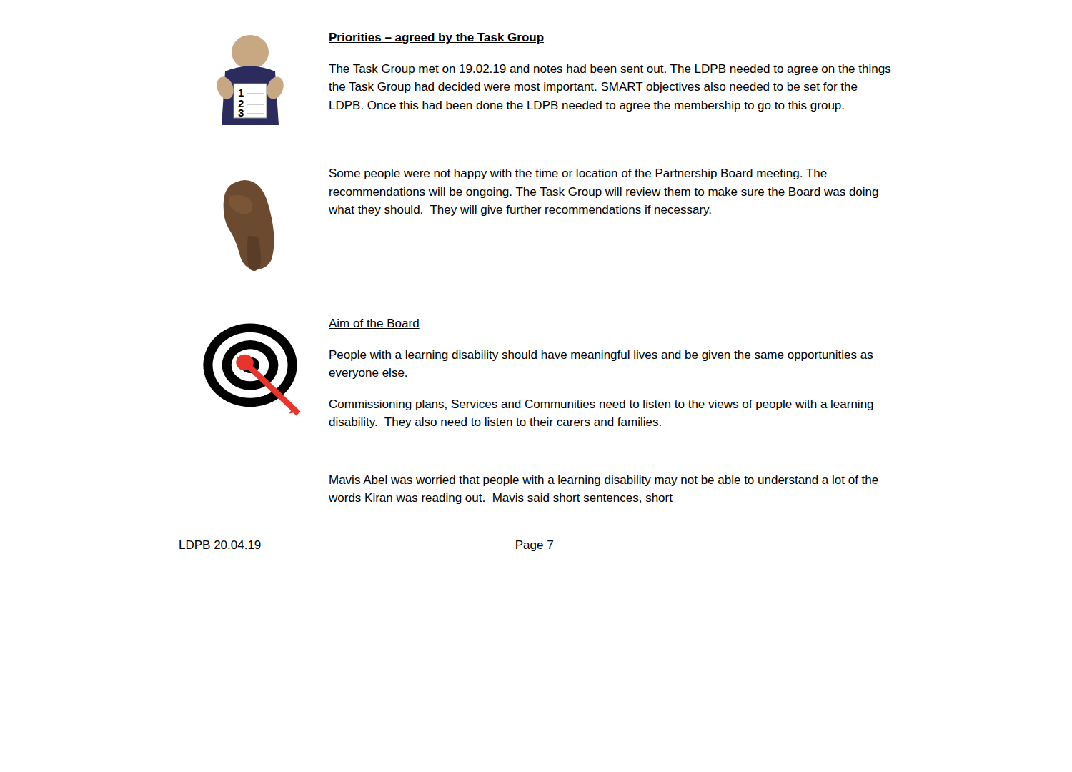Priorities – agreed by the Task Group
The Task Group met on 19.02.19 and notes had been sent out. The LDPB needed to agree on the things the Task Group had decided were most important. SMART objectives also needed to be set for the LDPB. Once this had been done the LDPB needed to agree the membership to go to this group.
Some people were not happy with the time or location of the Partnership Board meeting. The recommendations will be ongoing. The Task Group will review them to make sure the Board was doing what they should. They will give further recommendations if necessary.
Aim of the Board
People with a learning disability should have meaningful lives and be given the same opportunities as everyone else.
Commissioning plans, Services and Communities need to listen to the views of people with a learning disability. They also need to listen to their carers and families.
Mavis Abel was worried that people with a learning disability may not be able to understand a lot of the words Kiran was reading out. Mavis said short sentences, short
LDPB 20.04.19
Page 7